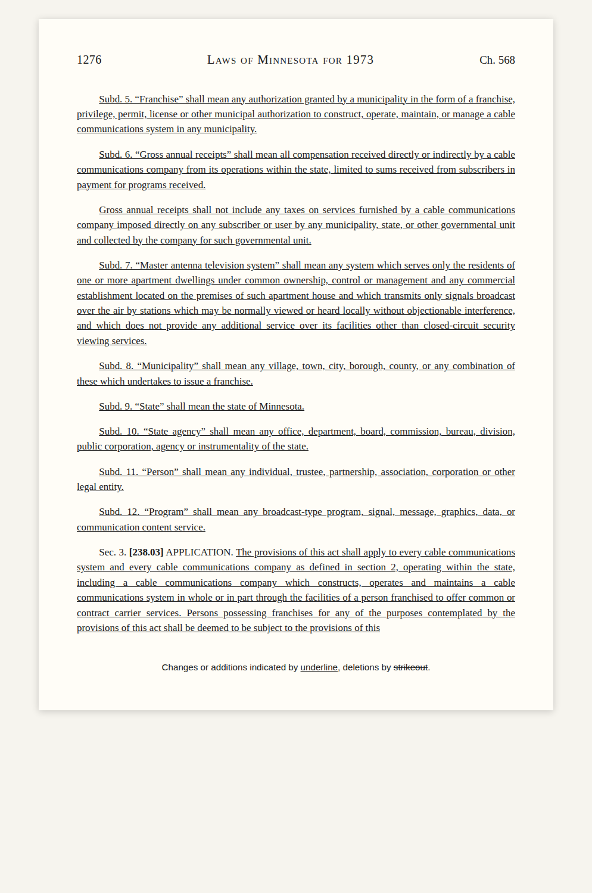1276 Laws of Minnesota for 1973 Ch. 568
Subd. 5. “Franchise” shall mean any authorization granted by a municipality in the form of a franchise, privilege, permit, license or other municipal authorization to construct, operate, maintain, or manage a cable communications system in any municipality.
Subd. 6. “Gross annual receipts” shall mean all compensation received directly or indirectly by a cable communications company from its operations within the state, limited to sums received from subscribers in payment for programs received.
Gross annual receipts shall not include any taxes on services furnished by a cable communications company imposed directly on any subscriber or user by any municipality, state, or other governmental unit and collected by the company for such governmental unit.
Subd. 7. “Master antenna television system” shall mean any system which serves only the residents of one or more apartment dwellings under common ownership, control or management and any commercial establishment located on the premises of such apartment house and which transmits only signals broadcast over the air by stations which may be normally viewed or heard locally without objectionable interference, and which does not provide any additional service over its facilities other than closed-circuit security viewing services.
Subd. 8. “Municipality” shall mean any village, town, city, borough, county, or any combination of these which undertakes to issue a franchise.
Subd. 9. “State” shall mean the state of Minnesota.
Subd. 10. “State agency” shall mean any office, department, board, commission, bureau, division, public corporation, agency or instrumentality of the state.
Subd. 11. “Person” shall mean any individual, trustee, partnership, association, corporation or other legal entity.
Subd. 12. “Program” shall mean any broadcast-type program, signal, message, graphics, data, or communication content service.
Sec. 3. [238.03] Application. The provisions of this act shall apply to every cable communications system and every cable communications company as defined in section 2, operating within the state, including a cable communications company which constructs, operates and maintains a cable communications system in whole or in part through the facilities of a person franchised to offer common or contract carrier services. Persons possessing franchises for any of the purposes contemplated by the provisions of this act shall be deemed to be subject to the provisions of this
Changes or additions indicated by underline, deletions by strikeout.